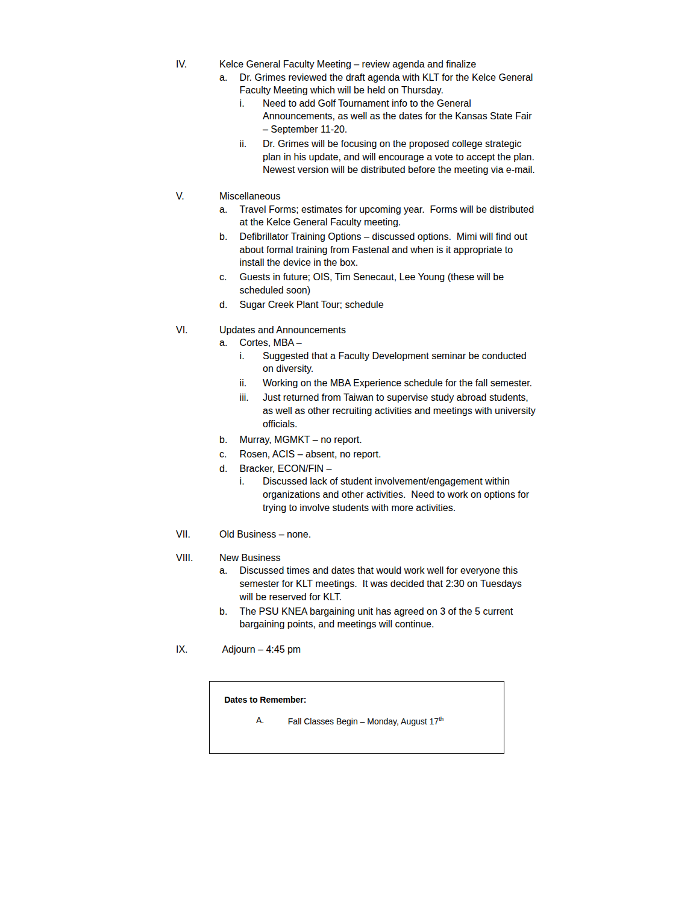IV.
Kelce General Faculty Meeting – review agenda and finalize
a.
Dr. Grimes reviewed the draft agenda with KLT for the Kelce General Faculty Meeting which will be held on Thursday.
i.
Need to add Golf Tournament info to the General Announcements, as well as the dates for the Kansas State Fair – September 11-20.
ii.
Dr. Grimes will be focusing on the proposed college strategic plan in his update, and will encourage a vote to accept the plan. Newest version will be distributed before the meeting via e-mail.
V.
Miscellaneous
a.
Travel Forms; estimates for upcoming year. Forms will be distributed at the Kelce General Faculty meeting.
b.
Defibrillator Training Options – discussed options. Mimi will find out about formal training from Fastenal and when is it appropriate to install the device in the box.
c.
Guests in future; OIS, Tim Senecaut, Lee Young (these will be scheduled soon)
d.
Sugar Creek Plant Tour; schedule
VI.
Updates and Announcements
a.
Cortes, MBA –
i.
Suggested that a Faculty Development seminar be conducted on diversity.
ii.
Working on the MBA Experience schedule for the fall semester.
iii.
Just returned from Taiwan to supervise study abroad students, as well as other recruiting activities and meetings with university officials.
b.
Murray, MGMKT – no report.
c.
Rosen, ACIS – absent, no report.
d.
Bracker, ECON/FIN –
i.
Discussed lack of student involvement/engagement within organizations and other activities. Need to work on options for trying to involve students with more activities.
VII.
Old Business – none.
VIII.
New Business
a.
Discussed times and dates that would work well for everyone this semester for KLT meetings. It was decided that 2:30 on Tuesdays will be reserved for KLT.
b.
The PSU KNEA bargaining unit has agreed on 3 of the 5 current bargaining points, and meetings will continue.
IX.
Adjourn – 4:45 pm
Dates to Remember:
A.
Fall Classes Begin – Monday, August 17th